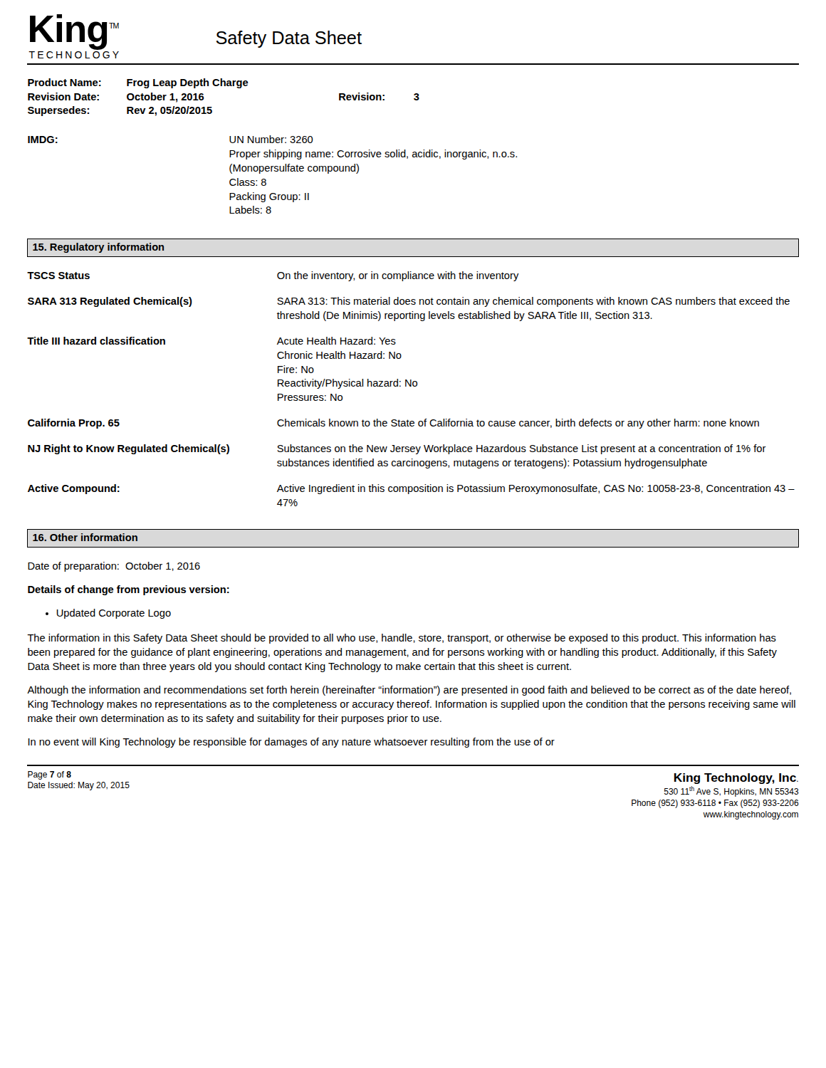KingTM TECHNOLOGY
Safety Data Sheet
| Product Name: | Frog Leap Depth Charge | | |
| Revision Date: | October 1, 2016 | Revision: | 3 |
| Supersedes: | Rev 2, 05/20/2015 | | |
IMDG:
UN Number: 3260
Proper shipping name: Corrosive solid, acidic, inorganic, n.o.s.
(Monopersulfate compound)
Class: 8
Packing Group: II
Labels: 8
15. Regulatory information
| TSCS Status | On the inventory, or in compliance with the inventory |
| SARA 313 Regulated Chemical(s) | SARA 313: This material does not contain any chemical components with known CAS numbers that exceed the threshold (De Minimis) reporting levels established by SARA Title III, Section 313. |
| Title III hazard classification | Acute Health Hazard: Yes Chronic Health Hazard: No Fire: No Reactivity/Physical hazard: No Pressures: No |
| California Prop. 65 | Chemicals known to the State of California to cause cancer, birth defects or any other harm: none known |
| NJ Right to Know Regulated Chemical(s) | Substances on the New Jersey Workplace Hazardous Substance List present at a concentration of 1% for substances identified as carcinogens, mutagens or teratogens): Potassium hydrogensulphate |
| Active Compound: | Active Ingredient in this composition is Potassium Peroxymonosulfate, CAS No: 10058-23-8, Concentration 43 – 47% |
16. Other information
Date of preparation: October 1, 2016
Details of change from previous version:
Updated Corporate Logo
The information in this Safety Data Sheet should be provided to all who use, handle, store, transport, or otherwise be exposed to this product. This information has been prepared for the guidance of plant engineering, operations and management, and for persons working with or handling this product. Additionally, if this Safety Data Sheet is more than three years old you should contact King Technology to make certain that this sheet is current.
Although the information and recommendations set forth herein (hereinafter “information”) are presented in good faith and believed to be correct as of the date hereof, King Technology makes no representations as to the completeness or accuracy thereof. Information is supplied upon the condition that the persons receiving same will make their own determination as to its safety and suitability for their purposes prior to use.
In no event will King Technology be responsible for damages of any nature whatsoever resulting from the use of or
Page 7 of 8
Date Issued: May 20, 2015
King Technology, Inc.
530 11th Ave S, Hopkins, MN 55343
Phone (952) 933-6118 • Fax (952) 933-2206
www.kingtechnology.com